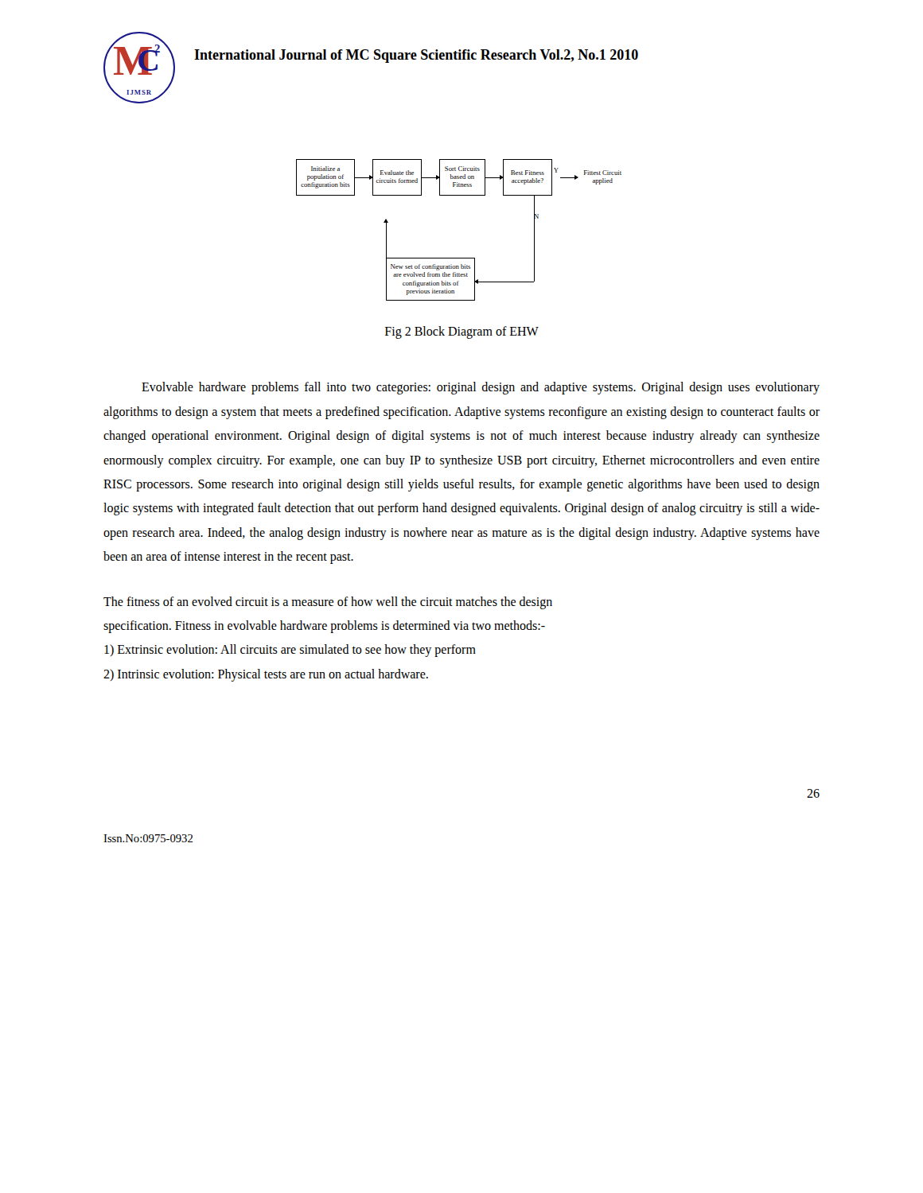M C 2 IJMSR
International Journal of MC Square Scientific Research Vol.2, No.1 2010
Initialize a population of configuration bits
Evaluate the circuits formed
Sort Circuits based on Fitness
Best Fitness acceptable?
Y
Fittest Circuit applied
New set of configuration bits are evolved from the fittest configuration bits of previous iteration
N
Fig 2 Block Diagram of EHW
Evolvable hardware problems fall into two categories: original design and adaptive systems. Original design uses evolutionary algorithms to design a system that meets a predefined specification. Adaptive systems reconfigure an existing design to counteract faults or changed operational environment. Original design of digital systems is not of much interest because industry already can synthesize enormously complex circuitry. For example, one can buy IP to synthesize USB port circuitry, Ethernet microcontrollers and even entire RISC processors. Some research into original design still yields useful results, for example genetic algorithms have been used to design logic systems with integrated fault detection that out perform hand designed equivalents. Original design of analog circuitry is still a wide-open research area. Indeed, the analog design industry is nowhere near as mature as is the digital design industry. Adaptive systems have been an area of intense interest in the recent past.
The fitness of an evolved circuit is a measure of how well the circuit matches the design
specification. Fitness in evolvable hardware problems is determined via two methods:-
1) Extrinsic evolution: All circuits are simulated to see how they perform
2) Intrinsic evolution: Physical tests are run on actual hardware.
26
Issn.No:0975-0932